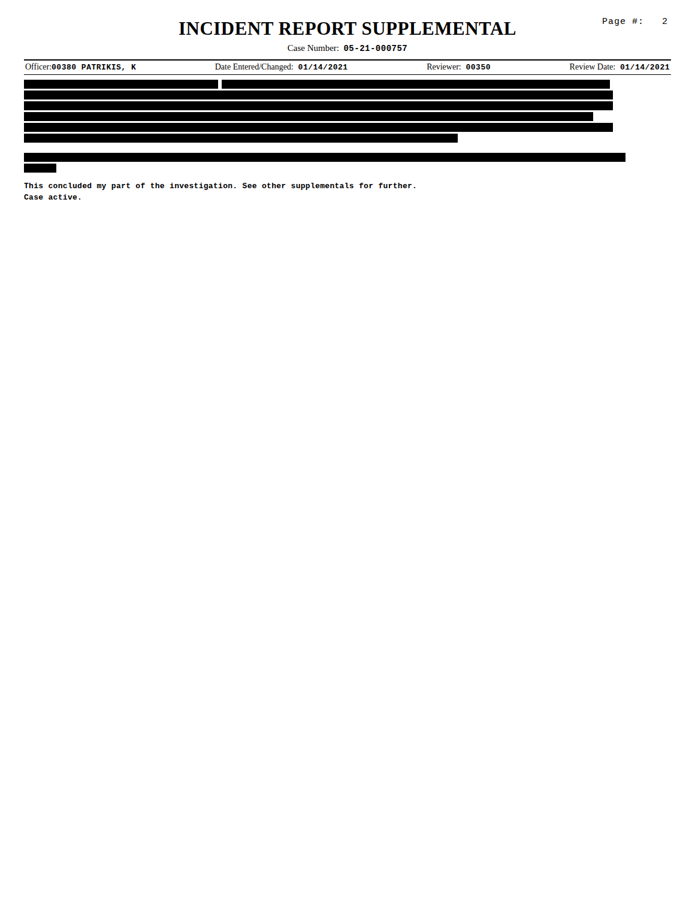Page #: 2
INCIDENT REPORT SUPPLEMENTAL
Case Number: 05-21-000757
Officer: 00380 PATRIKIS, K Date Entered/Changed: 01/14/2021 Reviewer: 00350 Review Date: 01/14/2021
This concluded my part of the investigation. See other supplementals for further.
Case active.